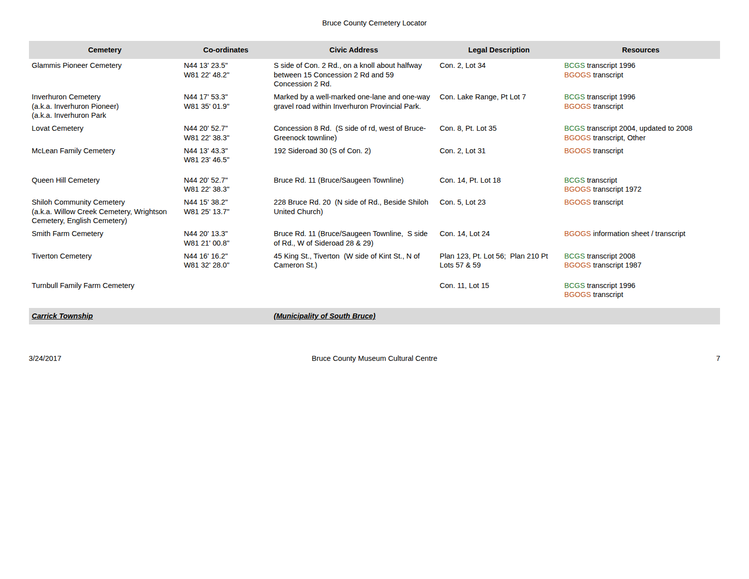Bruce County Cemetery Locator
| Cemetery | Co-ordinates | Civic Address | Legal Description | Resources |
| --- | --- | --- | --- | --- |
| Glammis Pioneer Cemetery | N44 13' 23.5" W81 22' 48.2" | S side of Con. 2 Rd., on a knoll about halfway between 15 Concession 2 Rd and 59 Concession 2 Rd. | Con. 2, Lot 34 | BCGS transcript 1996 BGOGS transcript |
| Inverhuron Cemetery (a.k.a. Inverhuron Pioneer) (a.k.a. Inverhuron Park | N44 17' 53.3" W81 35' 01.9" | Marked by a well-marked one-lane and one-way gravel road within Inverhuron Provincial Park. | Con. Lake Range, Pt Lot 7 | BCGS transcript 1996 BGOGS transcript |
| Lovat Cemetery | N44 20' 52.7" W81 22' 38.3" | Concession 8 Rd. (S side of rd, west of Bruce-Greenock townline) | Con. 8, Pt. Lot 35 | BCGS transcript 2004, updated to 2008 BGOGS transcript, Other |
| McLean Family Cemetery | N44 13' 43.3" W81 23' 46.5" | 192 Sideroad 30 (S of Con. 2) | Con. 2, Lot 31 | BGOGS transcript |
| Queen Hill Cemetery | N44 20' 52.7" W81 22' 38.3" | Bruce Rd. 11 (Bruce/Saugeen Townline) | Con. 14, Pt. Lot 18 | BCGS transcript BGOGS transcript 1972 |
| Shiloh Community Cemetery (a.k.a. Willow Creek Cemetery, Wrightson Cemetery, English Cemetery) | N44 15' 38.2" W81 25' 13.7" | 228 Bruce Rd. 20 (N side of Rd., Beside Shiloh United Church) | Con. 5, Lot 23 | BGOGS transcript |
| Smith Farm Cemetery | N44 20' 13.3" W81 21' 00.8" | Bruce Rd. 11 (Bruce/Saugeen Townline, S side of Rd., W of Sideroad 28 & 29) | Con. 14, Lot 24 | BGOGS information sheet / transcript |
| Tiverton Cemetery | N44 16' 16.2" W81 32' 28.0" | 45 King St., Tiverton (W side of Kint St., N of Cameron St.) | Plan 123, Pt. Lot 56; Plan 210 Pt Lots 57 & 59 | BCGS transcript 2008 BGOGS transcript 1987 |
| Turnbull Family Farm Cemetery | | | Con. 11, Lot 15 | BCGS transcript 1996 BGOGS transcript |
| Carrick Township | (Municipality of South Bruce) |
3/24/2017
Bruce County Museum Cultural Centre
7